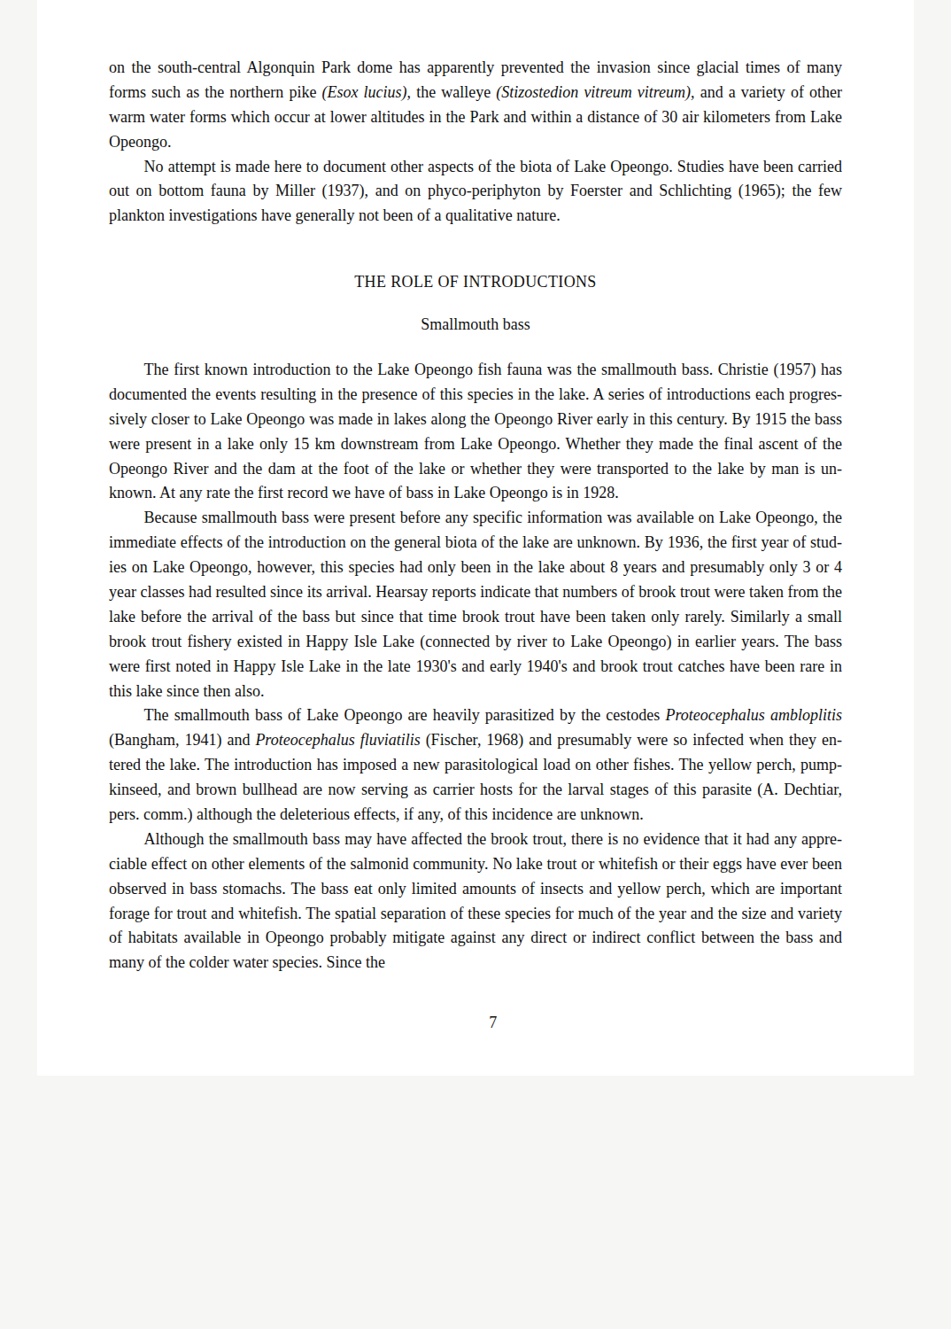on the south-central Algonquin Park dome has apparently prevented the invasion since glacial times of many forms such as the northern pike (Esox lucius), the walleye (Stizostedion vitreum vitreum), and a variety of other warm water forms which occur at lower altitudes in the Park and within a distance of 30 air kilometers from Lake Opeongo.
No attempt is made here to document other aspects of the biota of Lake Opeongo. Studies have been carried out on bottom fauna by Miller (1937), and on phyco-periphyton by Foerster and Schlichting (1965); the few plankton investigations have generally not been of a qualitative nature.
The Role of Introductions
Smallmouth bass
The first known introduction to the Lake Opeongo fish fauna was the smallmouth bass. Christie (1957) has documented the events resulting in the presence of this species in the lake. A series of introductions each progressively closer to Lake Opeongo was made in lakes along the Opeongo River early in this century. By 1915 the bass were present in a lake only 15 km downstream from Lake Opeongo. Whether they made the final ascent of the Opeongo River and the dam at the foot of the lake or whether they were transported to the lake by man is unknown. At any rate the first record we have of bass in Lake Opeongo is in 1928.
Because smallmouth bass were present before any specific information was available on Lake Opeongo, the immediate effects of the introduction on the general biota of the lake are unknown. By 1936, the first year of studies on Lake Opeongo, however, this species had only been in the lake about 8 years and presumably only 3 or 4 year classes had resulted since its arrival. Hearsay reports indicate that numbers of brook trout were taken from the lake before the arrival of the bass but since that time brook trout have been taken only rarely. Similarly a small brook trout fishery existed in Happy Isle Lake (connected by river to Lake Opeongo) in earlier years. The bass were first noted in Happy Isle Lake in the late 1930's and early 1940's and brook trout catches have been rare in this lake since then also.
The smallmouth bass of Lake Opeongo are heavily parasitized by the cestodes Proteocephalus ambloplitis (Bangham, 1941) and Proteocephalus fluviatilis (Fischer, 1968) and presumably were so infected when they entered the lake. The introduction has imposed a new parasitological load on other fishes. The yellow perch, pumpkinseed, and brown bullhead are now serving as carrier hosts for the larval stages of this parasite (A. Dechtiar, pers. comm.) although the deleterious effects, if any, of this incidence are unknown.
Although the smallmouth bass may have affected the brook trout, there is no evidence that it had any appreciable effect on other elements of the salmonid community. No lake trout or whitefish or their eggs have ever been observed in bass stomachs. The bass eat only limited amounts of insects and yellow perch, which are important forage for trout and whitefish. The spatial separation of these species for much of the year and the size and variety of habitats available in Opeongo probably mitigate against any direct or indirect conflict between the bass and many of the colder water species. Since the
7